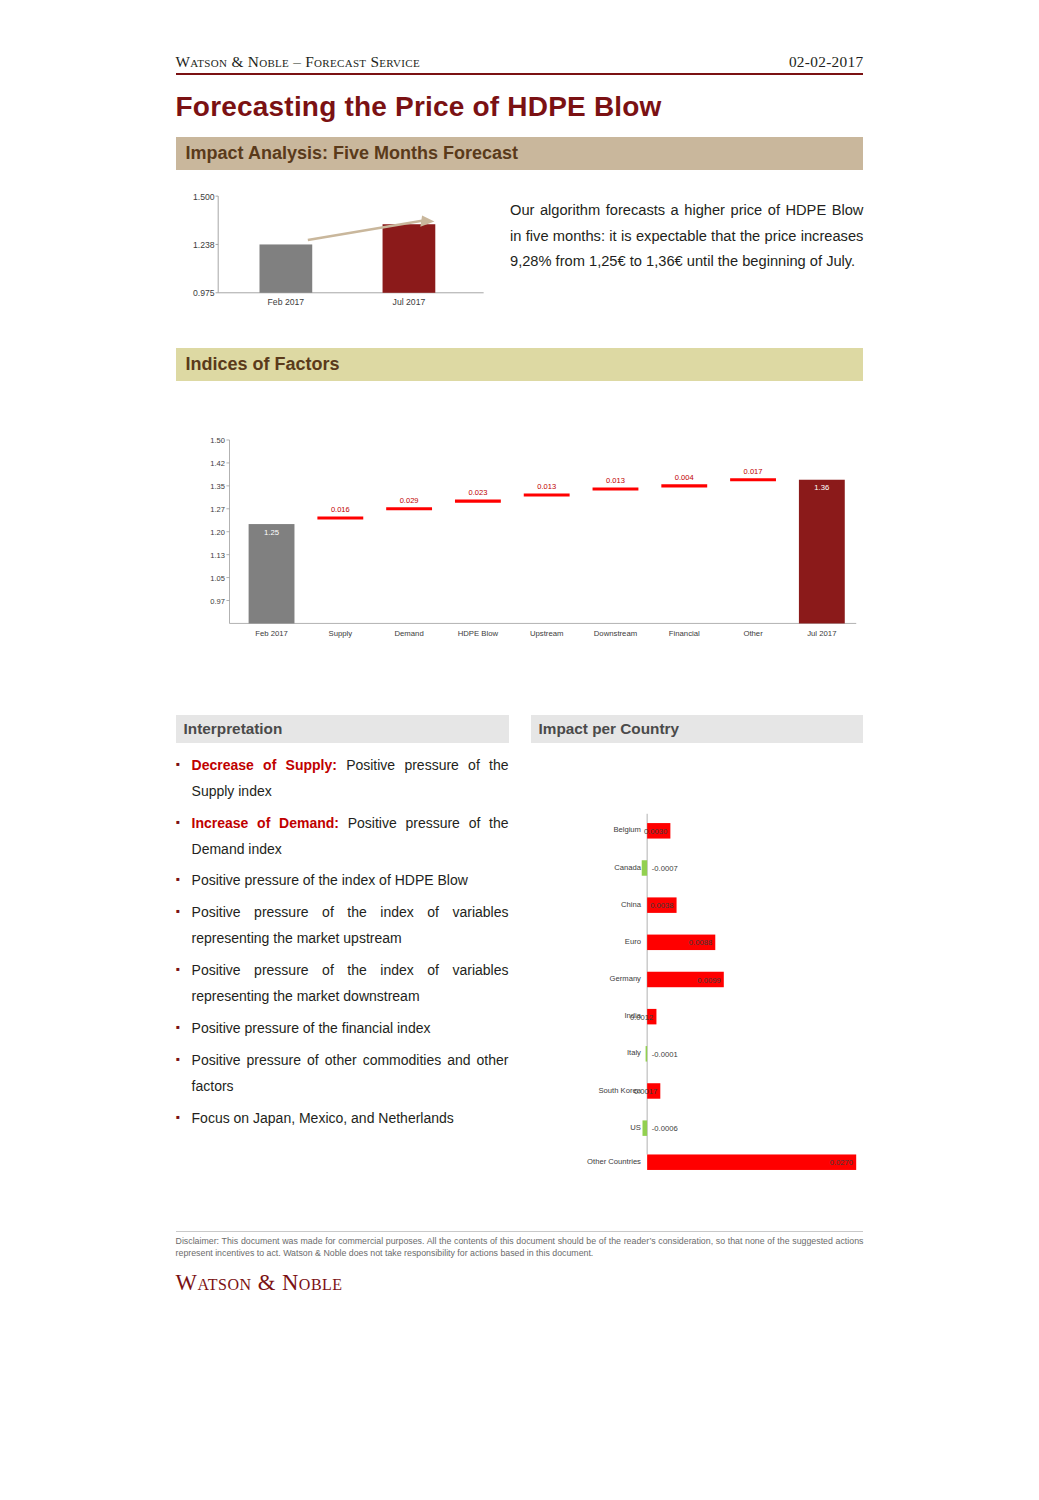Watson & Noble – Forecast Service
02-02-2017
Forecasting the Price of HDPE Blow
Impact Analysis: Five Months Forecast
1.500 1.238 0.975 Feb 2017 Jul 2017
Our algorithm forecasts a higher price of HDPE Blow in five months: it is expectable that the price increases 9,28% from 1,25€ to 1,36€ until the beginning of July.
Indices of Factors
1.50 1.42 1.35 1.27 1.20 1.13 1.05 0.97 1.25 0.016 0.029 0.023 0.013 0.013 0.004 0.017 1.36 Feb 2017 Supply Demand HDPE Blow Upstream Downstream Financial Other Jul 2017
Interpretation
Decrease of Supply: Positive pressure of the Supply index
Increase of Demand: Positive pressure of the Demand index
Positive pressure of the index of HDPE Blow
Positive pressure of the index of variables representing the market upstream
Positive pressure of the index of variables representing the market downstream
Positive pressure of the financial index
Positive pressure of other commodities and other factors
Focus on Japan, Mexico, and Netherlands
Impact per Country
Belgium 0.0030 Canada -0.0007 China 0.0038 Euro 0.0088 Germany 0.0099 India 0.0012 Italy -0.0001 South Korea 0.0017 US -0.0006 Other Countries 0.0270
Disclaimer: This document was made for commercial purposes. All the contents of this document should be of the reader’s consideration, so that none of the suggested actions represent incentives to act. Watson & Noble does not take responsibility for actions based in this document.
Watson & Noble